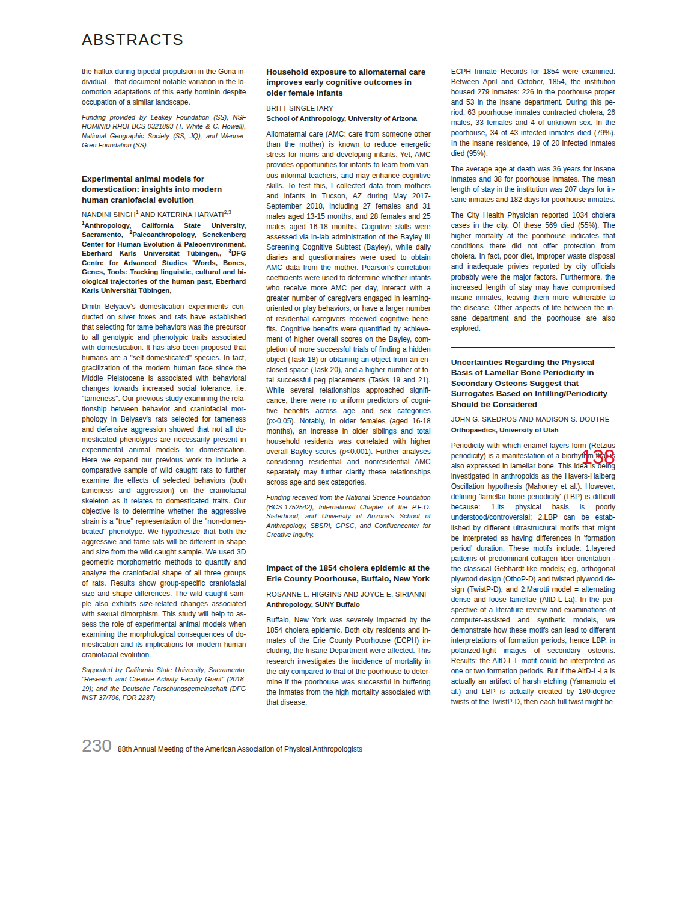ABSTRACTS
the hallux during bipedal propulsion in the Gona individual – that document notable variation in the locomotion adaptations of this early hominin despite occupation of a similar landscape.
Funding provided by Leakey Foundation (SS), NSF HOMINID-RHOI BCS-0321893 (T. White & C. Howell), National Geographic Society (SS, JQ), and Wenner-Gren Foundation (SS).
Experimental animal models for domestication: insights into modern human craniofacial evolution
NANDINI SINGH1 and KATERINA HARVATI2,3
1Anthropology, California State University, Sacramento, 2Paleoanthropology, Senckenberg Center for Human Evolution & Paleoenvironment, Eberhard Karls Universität Tübingen,, 3DFG Centre for Advanced Studies 'Words, Bones, Genes, Tools: Tracking linguistic, cultural and biological trajectories of the human past, Eberhard Karls Universität Tübingen,
Dmitri Belyaev's domestication experiments conducted on silver foxes and rats have established that selecting for tame behaviors was the precursor to all genotypic and phenotypic traits associated with domestication. It has also been proposed that humans are a "self-domesticated" species. In fact, gracilization of the modern human face since the Middle Pleistocene is associated with behavioral changes towards increased social tolerance, i.e. "tameness". Our previous study examining the relationship between behavior and craniofacial morphology in Belyaev's rats selected for tameness and defensive aggression showed that not all domesticated phenotypes are necessarily present in experimental animal models for domestication. Here we expand our previous work to include a comparative sample of wild caught rats to further examine the effects of selected behaviors (both tameness and aggression) on the craniofacial skeleton as it relates to domesticated traits. Our objective is to determine whether the aggressive strain is a "true" representation of the "non-domesticated" phenotype. We hypothesize that both the aggressive and tame rats will be different in shape and size from the wild caught sample. We used 3D geometric morphometric methods to quantify and analyze the craniofacial shape of all three groups of rats. Results show group-specific craniofacial size and shape differences. The wild caught sample also exhibits size-related changes associated with sexual dimorphism. This study will help to assess the role of experimental animal models when examining the morphological consequences of domestication and its implications for modern human craniofacial evolution.
Supported by California State University, Sacramento, "Research and Creative Activity Faculty Grant" (2018-19); and the Deutsche Forschungsgemeinschaft (DFG INST 37/706, FOR 2237)
Household exposure to allomaternal care improves early cognitive outcomes in older female infants
BRITT SINGLETARY
School of Anthropology, University of Arizona
Allomaternal care (AMC: care from someone other than the mother) is known to reduce energetic stress for moms and developing infants. Yet, AMC provides opportunities for infants to learn from various informal teachers, and may enhance cognitive skills. To test this, I collected data from mothers and infants in Tucson, AZ during May 2017-September 2018, including 27 females and 31 males aged 13-15 months, and 28 females and 25 males aged 16-18 months. Cognitive skills were assessed via in-lab administration of the Bayley III Screening Cognitive Subtest (Bayley), while daily diaries and questionnaires were used to obtain AMC data from the mother. Pearson's correlation coefficients were used to determine whether infants who receive more AMC per day, interact with a greater number of caregivers engaged in learning-oriented or play behaviors, or have a larger number of residential caregivers received cognitive benefits. Cognitive benefits were quantified by achievement of higher overall scores on the Bayley, completion of more successful trials of finding a hidden object (Task 18) or obtaining an object from an enclosed space (Task 20), and a higher number of total successful peg placements (Tasks 19 and 21). While several relationships approached significance, there were no uniform predictors of cognitive benefits across age and sex categories (p>0.05). Notably, in older females (aged 16-18 months), an increase in older siblings and total household residents was correlated with higher overall Bayley scores (p<0.001). Further analyses considering residential and nonresidential AMC separately may further clarify these relationships across age and sex categories.
Funding received from the National Science Foundation (BCS-1752542), International Chapter of the P.E.O. Sisterhood, and University of Arizona's School of Anthropology, SBSRI, GPSC, and Confluencenter for Creative Inquiry.
Impact of the 1854 cholera epidemic at the Erie County Poorhouse, Buffalo, New York
ROSANNE L. HIGGINS and JOYCE E. SIRIANNI
Anthropology, SUNY Buffalo
Buffalo, New York was severely impacted by the 1854 cholera epidemic. Both city residents and inmates of the Erie County Poorhouse (ECPH) including, the Insane Department were affected. This research investigates the incidence of mortality in the city compared to that of the poorhouse to determine if the poorhouse was successful in buffering the inmates from the high mortality associated with that disease.
ECPH Inmate Records for 1854 were examined. Between April and October, 1854, the institution housed 279 inmates: 226 in the poorhouse proper and 53 in the insane department. During this period, 63 poorhouse inmates contracted cholera, 26 males, 33 females and 4 of unknown sex. In the poorhouse, 34 of 43 infected inmates died (79%). In the insane residence, 19 of 20 infected inmates died (95%).
The average age at death was 36 years for insane inmates and 38 for poorhouse inmates. The mean length of stay in the institution was 207 days for insane inmates and 182 days for poorhouse inmates.
The City Health Physician reported 1034 cholera cases in the city. Of these 569 died (55%). The higher mortality at the poorhouse indicates that conditions there did not offer protection from cholera. In fact, poor diet, improper waste disposal and inadequate privies reported by city officials probably were the major factors. Furthermore, the increased length of stay may have compromised insane inmates, leaving them more vulnerable to the disease. Other aspects of life between the insane department and the poorhouse are also explored.
Uncertainties Regarding the Physical Basis of Lamellar Bone Periodicity in Secondary Osteons Suggest that Surrogates Based on Infilling/Periodicity Should be Considered
JOHN G. SKEDROS and MADISON S. DOUTRÉ
Orthopaedics, University of Utah
Periodicity with which enamel layers form (Retzius periodicity) is a manifestation of a biorhythm that is also expressed in lamellar bone. This idea is being investigated in anthropoids as the Havers-Halberg Oscillation hypothesis (Mahoney et al.). However, defining 'lamellar bone periodicity' (LBP) is difficult because: 1.its physical basis is poorly understood/controversial; 2.LBP can be established by different ultrastructural motifs that might be interpreted as having differences in 'formation period' duration. These motifs include: 1.layered patterns of predominant collagen fiber orientation - the classical Gebhardt-like models; eg, orthogonal plywood design (OthoP-D) and twisted plywood design (TwistP-D), and 2.Marotti model = alternating dense and loose lamellae (AltD-L-La). In the perspective of a literature review and examinations of computer-assisted and synthetic models, we demonstrate how these motifs can lead to different interpretations of formation periods, hence LBP, in polarized-light images of secondary osteons. Results: the AltD-L-L motif could be interpreted as one or two formation periods. But if the AltD-L-La is actually an artifact of harsh etching (Yamamoto et al.) and LBP is actually created by 180-degree twists of the TwistP-D, then each full twist might be
138
230 88th Annual Meeting of the American Association of Physical Anthropologists